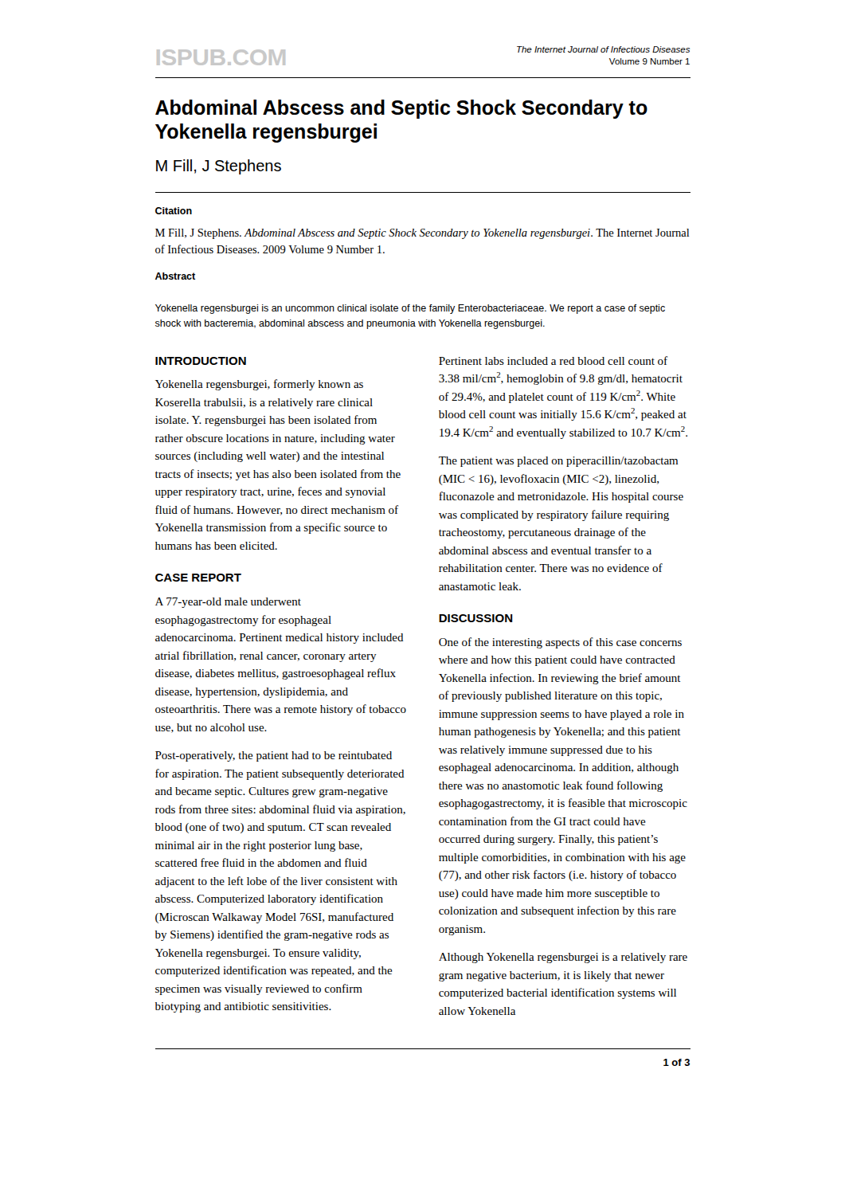ISPUB.COM
The Internet Journal of Infectious Diseases
Volume 9 Number 1
Abdominal Abscess and Septic Shock Secondary to Yokenella regensburgei
M Fill, J Stephens
Citation
M Fill, J Stephens. Abdominal Abscess and Septic Shock Secondary to Yokenella regensburgei. The Internet Journal of Infectious Diseases. 2009 Volume 9 Number 1.
Abstract
Yokenella regensburgei is an uncommon clinical isolate of the family Enterobacteriaceae. We report a case of septic shock with bacteremia, abdominal abscess and pneumonia with Yokenella regensburgei.
INTRODUCTION
Yokenella regensburgei, formerly known as Koserella trabulsii, is a relatively rare clinical isolate. Y. regensburgei has been isolated from rather obscure locations in nature, including water sources (including well water) and the intestinal tracts of insects; yet has also been isolated from the upper respiratory tract, urine, feces and synovial fluid of humans. However, no direct mechanism of Yokenella transmission from a specific source to humans has been elicited.
CASE REPORT
A 77-year-old male underwent esophagogastrectomy for esophageal adenocarcinoma. Pertinent medical history included atrial fibrillation, renal cancer, coronary artery disease, diabetes mellitus, gastroesophageal reflux disease, hypertension, dyslipidemia, and osteoarthritis. There was a remote history of tobacco use, but no alcohol use.
Post-operatively, the patient had to be reintubated for aspiration. The patient subsequently deteriorated and became septic. Cultures grew gram-negative rods from three sites: abdominal fluid via aspiration, blood (one of two) and sputum. CT scan revealed minimal air in the right posterior lung base, scattered free fluid in the abdomen and fluid adjacent to the left lobe of the liver consistent with abscess. Computerized laboratory identification (Microscan Walkaway Model 76SI, manufactured by Siemens) identified the gram-negative rods as Yokenella regensburgei. To ensure validity, computerized identification was repeated, and the specimen was visually reviewed to confirm biotyping and antibiotic sensitivities.
Pertinent labs included a red blood cell count of 3.38 mil/cm2, hemoglobin of 9.8 gm/dl, hematocrit of 29.4%, and platelet count of 119 K/cm2. White blood cell count was initially 15.6 K/cm2, peaked at 19.4 K/cm2 and eventually stabilized to 10.7 K/cm2.
The patient was placed on piperacillin/tazobactam (MIC < 16), levofloxacin (MIC <2), linezolid, fluconazole and metronidazole. His hospital course was complicated by respiratory failure requiring tracheostomy, percutaneous drainage of the abdominal abscess and eventual transfer to a rehabilitation center. There was no evidence of anastamotic leak.
DISCUSSION
One of the interesting aspects of this case concerns where and how this patient could have contracted Yokenella infection. In reviewing the brief amount of previously published literature on this topic, immune suppression seems to have played a role in human pathogenesis by Yokenella; and this patient was relatively immune suppressed due to his esophageal adenocarcinoma. In addition, although there was no anastomotic leak found following esophagogastrectomy, it is feasible that microscopic contamination from the GI tract could have occurred during surgery. Finally, this patient’s multiple comorbidities, in combination with his age (77), and other risk factors (i.e. history of tobacco use) could have made him more susceptible to colonization and subsequent infection by this rare organism.
Although Yokenella regensburgei is a relatively rare gram negative bacterium, it is likely that newer computerized bacterial identification systems will allow Yokenella
1 of 3